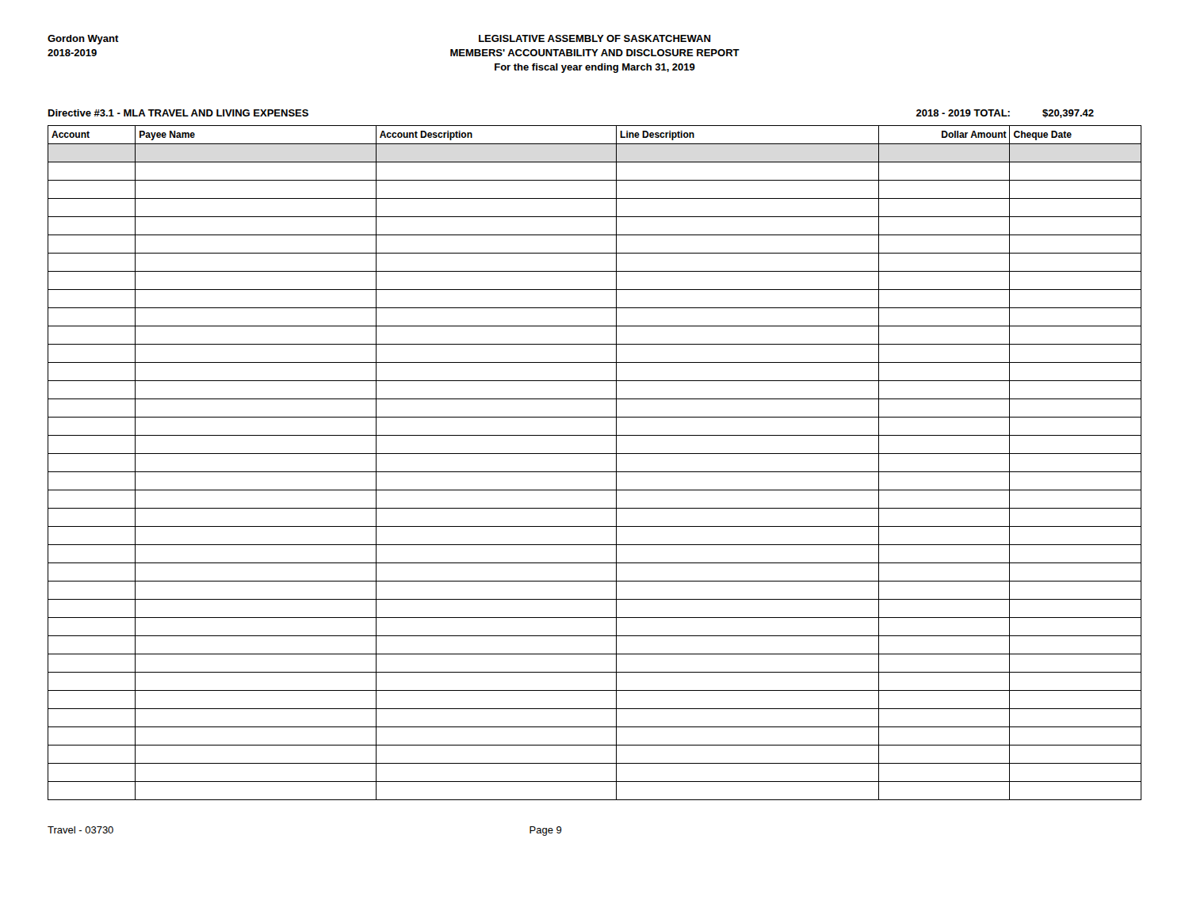Gordon Wyant
2018-2019
LEGISLATIVE ASSEMBLY OF SASKATCHEWAN
MEMBERS' ACCOUNTABILITY AND DISCLOSURE REPORT
For the fiscal year ending March 31, 2019
Directive #3.1 - MLA TRAVEL AND LIVING EXPENSES
2018 - 2019 TOTAL:$20,397.42
| Account | Payee Name | Account Description | Line Description | Dollar Amount | Cheque Date |
| --- | --- | --- | --- | --- | --- |
Travel - 03730
Page 9